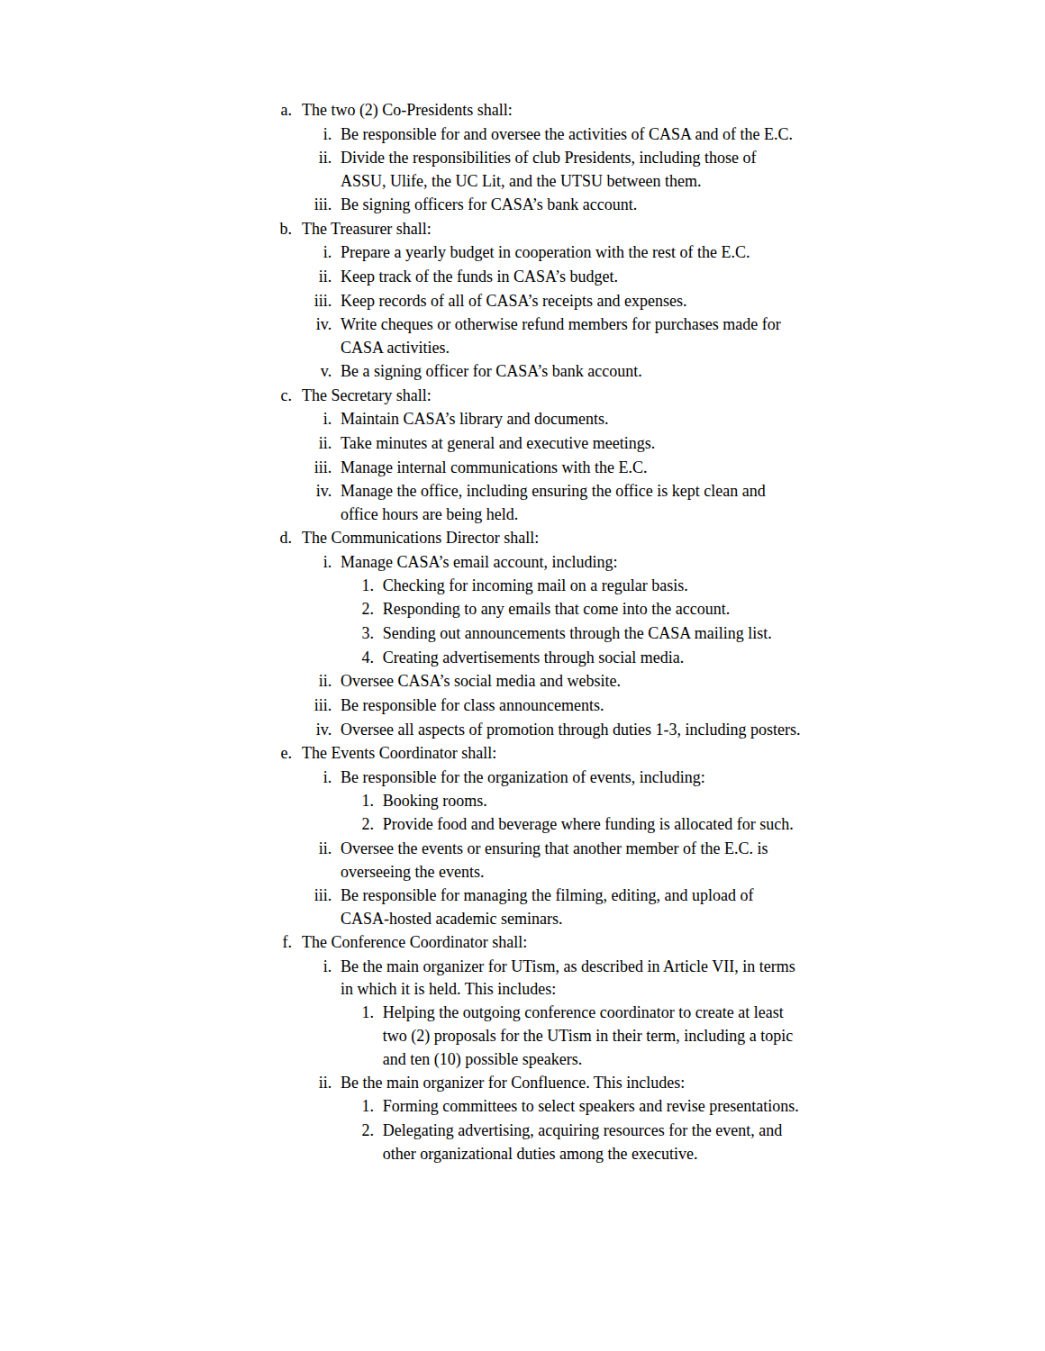The two (2) Co-Presidents shall:
Be responsible for and oversee the activities of CASA and of the E.C.
Divide the responsibilities of club Presidents, including those of ASSU, Ulife, the UC Lit, and the UTSU between them.
Be signing officers for CASA’s bank account.
The Treasurer shall:
Prepare a yearly budget in cooperation with the rest of the E.C.
Keep track of the funds in CASA’s budget.
Keep records of all of CASA’s receipts and expenses.
Write cheques or otherwise refund members for purchases made for CASA activities.
Be a signing officer for CASA’s bank account.
The Secretary shall:
Maintain CASA’s library and documents.
Take minutes at general and executive meetings.
Manage internal communications with the E.C.
Manage the office, including ensuring the office is kept clean and office hours are being held.
The Communications Director shall:
Manage CASA’s email account, including:
Checking for incoming mail on a regular basis.
Responding to any emails that come into the account.
Sending out announcements through the CASA mailing list.
Creating advertisements through social media.
Oversee CASA’s social media and website.
Be responsible for class announcements.
Oversee all aspects of promotion through duties 1-3, including posters.
The Events Coordinator shall:
Be responsible for the organization of events, including:
Booking rooms.
Provide food and beverage where funding is allocated for such.
Oversee the events or ensuring that another member of the E.C. is overseeing the events.
Be responsible for managing the filming, editing, and upload of CASA-hosted academic seminars.
The Conference Coordinator shall:
Be the main organizer for UTism, as described in Article VII, in terms in which it is held. This includes:
Helping the outgoing conference coordinator to create at least two (2) proposals for the UTism in their term, including a topic and ten (10) possible speakers.
Be the main organizer for Confluence. This includes:
Forming committees to select speakers and revise presentations.
Delegating advertising, acquiring resources for the event, and other organizational duties among the executive.